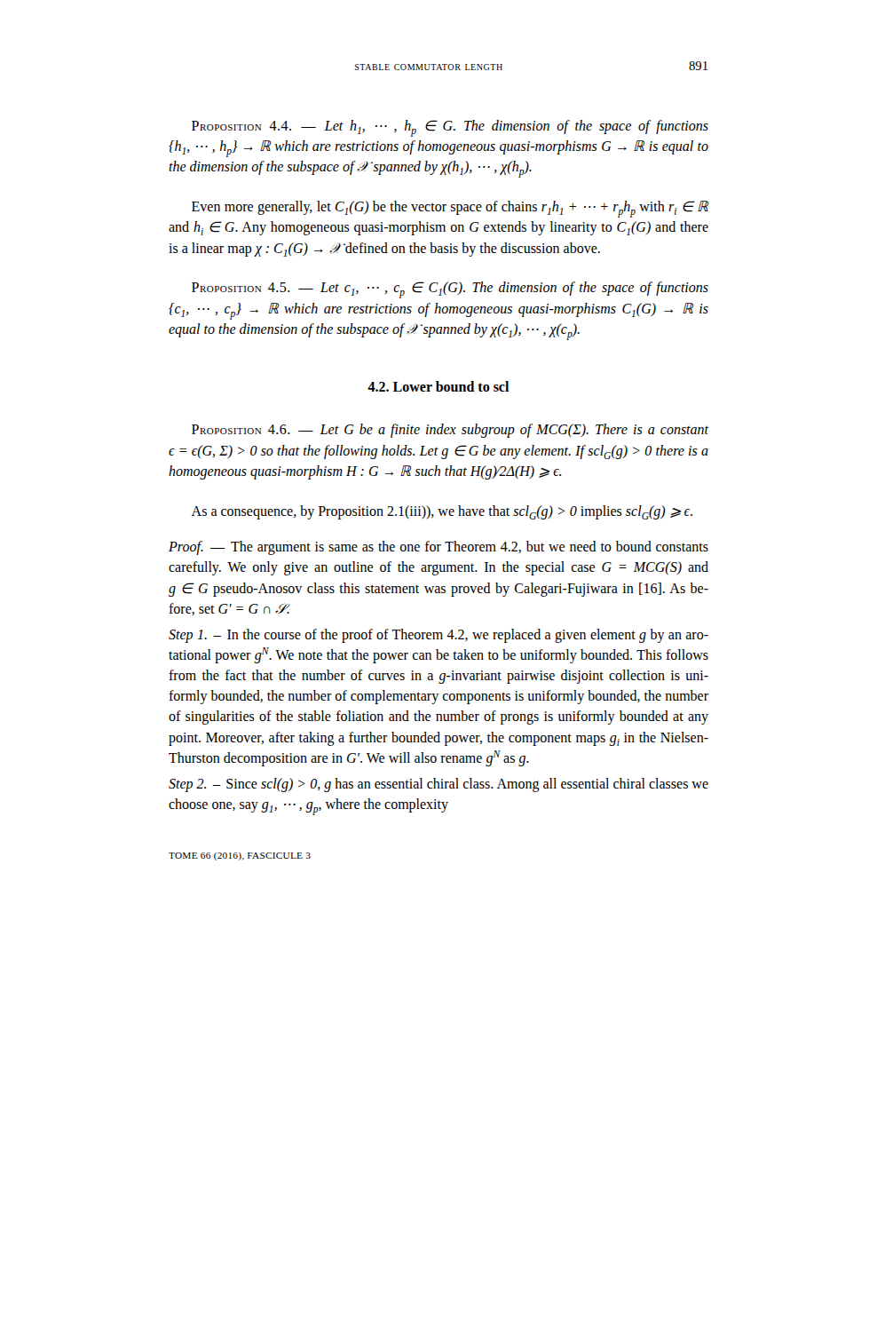stable commutator length 891
Proposition 4.4. — Let h1, ⋯ , hp ∈ G. The dimension of the space of functions {h1, ⋯ , hp} → ℝ which are restrictions of homogeneous quasi-morphisms G → ℝ is equal to the dimension of the subspace of 𝒳 spanned by χ(h1), ⋯ , χ(hp).
Even more generally, let C1(G) be the vector space of chains r1h1 + ⋯ + rphp with ri ∈ ℝ and hi ∈ G. Any homogeneous quasi-morphism on G extends by linearity to C1(G) and there is a linear map χ : C1(G) → 𝒳 defined on the basis by the discussion above.
Proposition 4.5. — Let c1, ⋯ , cp ∈ C1(G). The dimension of the space of functions {c1, ⋯ , cp} → ℝ which are restrictions of homogeneous quasi-morphisms C1(G) → ℝ is equal to the dimension of the subspace of 𝒳 spanned by χ(c1), ⋯ , χ(cp).
4.2. Lower bound to scl
Proposition 4.6. — Let G be a finite index subgroup of MCG(Σ). There is a constant ϵ = ϵ(G, Σ) > 0 so that the following holds. Let g ∈ G be any element. If sclG(g) > 0 there is a homogeneous quasi-morphism H : G → ℝ such that H(g)⁄2Δ(H) ⩾ ϵ.
As a consequence, by Proposition 2.1(iii)), we have that sclG(g) > 0 implies sclG(g) ⩾ ϵ.
Proof. — The argument is same as the one for Theorem 4.2, but we need to bound constants carefully. We only give an outline of the argument. In the special case G = MCG(S) and g ∈ G pseudo-Anosov class this statement was proved by Calegari-Fujiwara in [16]. As before, set G′ = G ∩ 𝒮.
Step 1. – In the course of the proof of Theorem 4.2, we replaced a given element g by an arotational power gN. We note that the power can be taken to be uniformly bounded. This follows from the fact that the number of curves in a g-invariant pairwise disjoint collection is uniformly bounded, the number of complementary components is uniformly bounded, the number of singularities of the stable foliation and the number of prongs is uniformly bounded at any point. Moreover, after taking a further bounded power, the component maps gi in the Nielsen-Thurston decomposition are in G′. We will also rename gN as g.
Step 2. – Since scl(g) > 0, g has an essential chiral class. Among all essential chiral classes we choose one, say g1, ⋯ , gp, where the complexity
TOME 66 (2016), FASCICULE 3